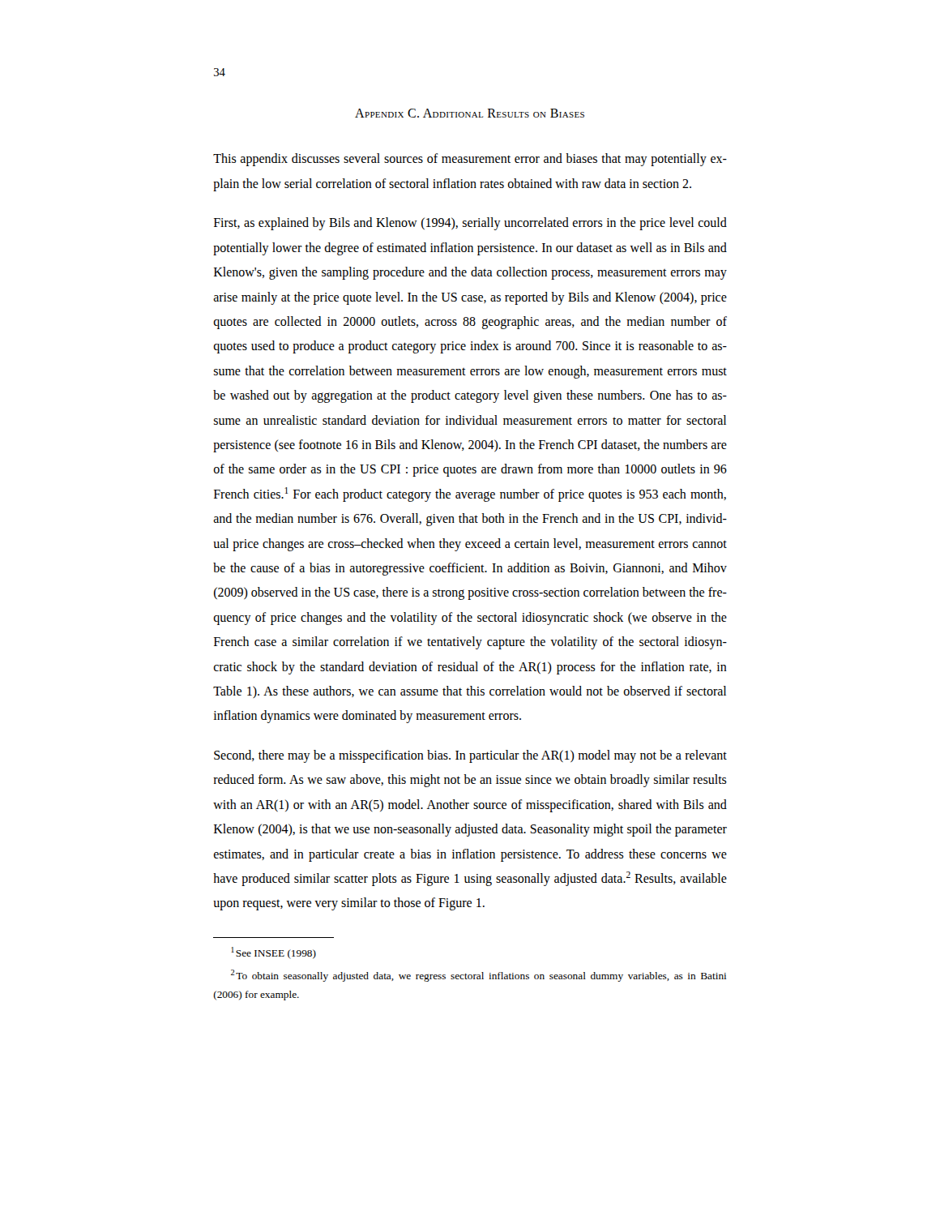34
Appendix C. Additional Results on Biases
This appendix discusses several sources of measurement error and biases that may potentially explain the low serial correlation of sectoral inflation rates obtained with raw data in section 2.
First, as explained by Bils and Klenow (1994), serially uncorrelated errors in the price level could potentially lower the degree of estimated inflation persistence. In our dataset as well as in Bils and Klenow's, given the sampling procedure and the data collection process, measurement errors may arise mainly at the price quote level. In the US case, as reported by Bils and Klenow (2004), price quotes are collected in 20000 outlets, across 88 geographic areas, and the median number of quotes used to produce a product category price index is around 700. Since it is reasonable to assume that the correlation between measurement errors are low enough, measurement errors must be washed out by aggregation at the product category level given these numbers. One has to assume an unrealistic standard deviation for individual measurement errors to matter for sectoral persistence (see footnote 16 in Bils and Klenow, 2004). In the French CPI dataset, the numbers are of the same order as in the US CPI : price quotes are drawn from more than 10000 outlets in 96 French cities.1 For each product category the average number of price quotes is 953 each month, and the median number is 676. Overall, given that both in the French and in the US CPI, individual price changes are cross–checked when they exceed a certain level, measurement errors cannot be the cause of a bias in autoregressive coefficient. In addition as Boivin, Giannoni, and Mihov (2009) observed in the US case, there is a strong positive cross-section correlation between the frequency of price changes and the volatility of the sectoral idiosyncratic shock (we observe in the French case a similar correlation if we tentatively capture the volatility of the sectoral idiosyncratic shock by the standard deviation of residual of the AR(1) process for the inflation rate, in Table 1). As these authors, we can assume that this correlation would not be observed if sectoral inflation dynamics were dominated by measurement errors.
Second, there may be a misspecification bias. In particular the AR(1) model may not be a relevant reduced form. As we saw above, this might not be an issue since we obtain broadly similar results with an AR(1) or with an AR(5) model. Another source of misspecification, shared with Bils and Klenow (2004), is that we use non-seasonally adjusted data. Seasonality might spoil the parameter estimates, and in particular create a bias in inflation persistence. To address these concerns we have produced similar scatter plots as Figure 1 using seasonally adjusted data.2 Results, available upon request, were very similar to those of Figure 1.
1 See INSEE (1998)
2 To obtain seasonally adjusted data, we regress sectoral inflations on seasonal dummy variables, as in Batini (2006) for example.